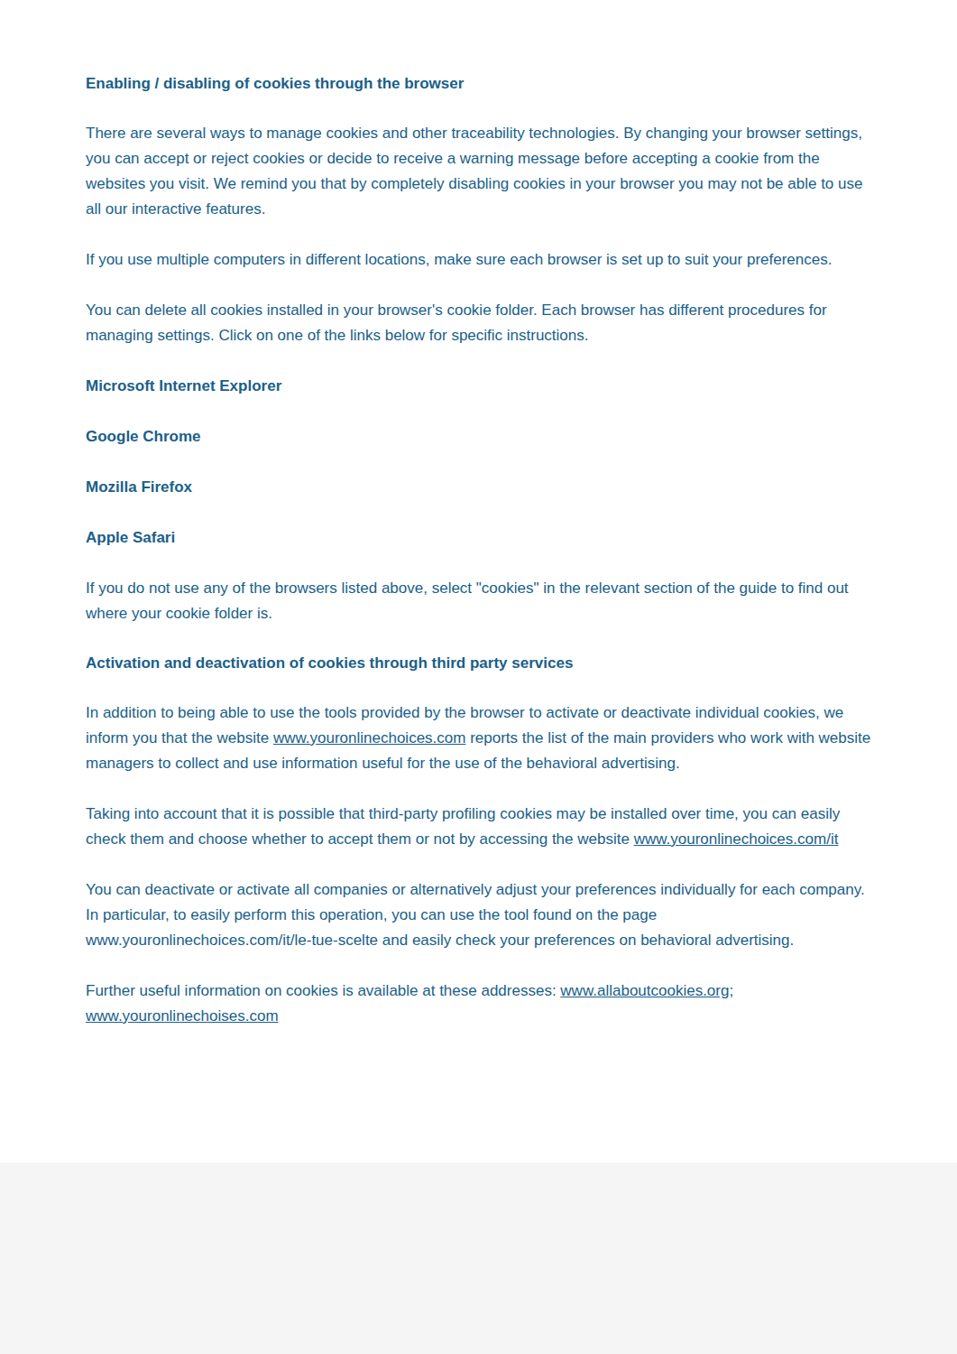Enabling / disabling of cookies through the browser
There are several ways to manage cookies and other traceability technologies. By changing your browser settings, you can accept or reject cookies or decide to receive a warning message before accepting a cookie from the websites you visit. We remind you that by completely disabling cookies in your browser you may not be able to use all our interactive features.
If you use multiple computers in different locations, make sure each browser is set up to suit your preferences.
You can delete all cookies installed in your browser's cookie folder. Each browser has different procedures for managing settings. Click on one of the links below for specific instructions.
Microsoft Internet Explorer
Google Chrome
Mozilla Firefox
Apple Safari
If you do not use any of the browsers listed above, select "cookies" in the relevant section of the guide to find out where your cookie folder is.
Activation and deactivation of cookies through third party services
In addition to being able to use the tools provided by the browser to activate or deactivate individual cookies, we inform you that the website www.youronlinechoices.com reports the list of the main providers who work with website managers to collect and use information useful for the use of the behavioral advertising.
Taking into account that it is possible that third-party profiling cookies may be installed over time, you can easily check them and choose whether to accept them or not by accessing the website www.youronlinechoices.com/it
You can deactivate or activate all companies or alternatively adjust your preferences individually for each company. In particular, to easily perform this operation, you can use the tool found on the page www.youronlinechoices.com/it/le-tue-scelte and easily check your preferences on behavioral advertising.
Further useful information on cookies is available at these addresses: www.allaboutcookies.org; www.youronlinechoises.com